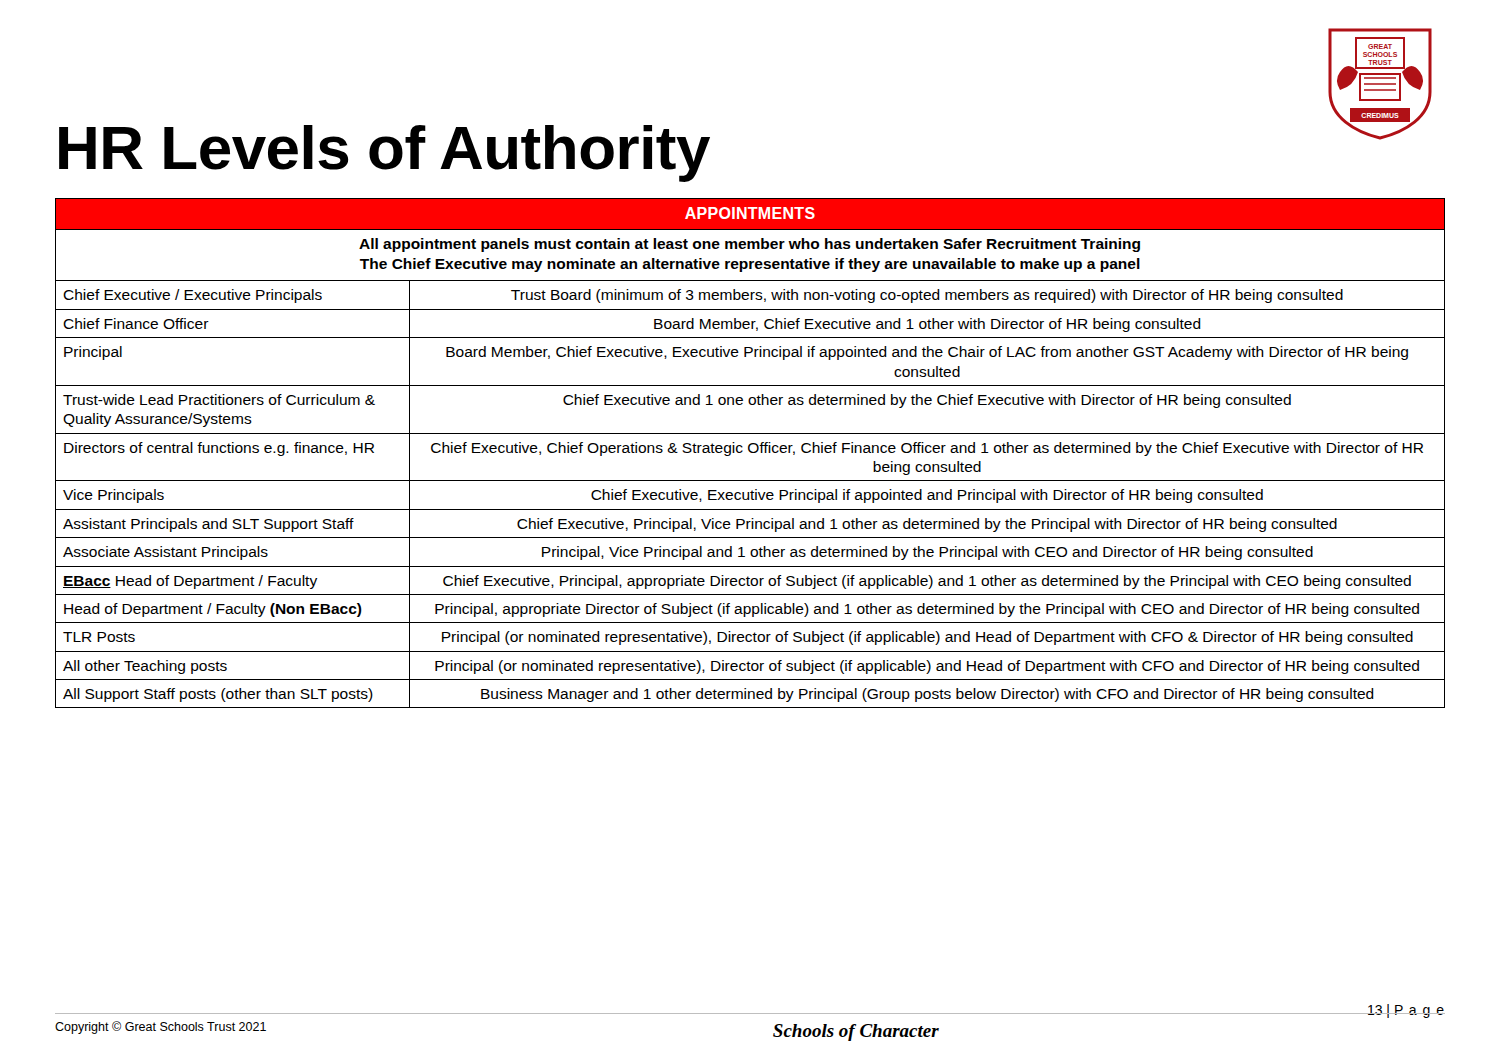GREAT SCHOOLS TRUST CREDIMUS
HR Levels of Authority
| APPOINTMENTS |
| All appointment panels must contain at least one member who has undertaken Safer Recruitment Training The Chief Executive may nominate an alternative representative if they are unavailable to make up a panel |
| Chief Executive / Executive Principals | Trust Board (minimum of 3 members, with non-voting co-opted members as required) with Director of HR being consulted |
| Chief Finance Officer | Board Member, Chief Executive and 1 other with Director of HR being consulted |
| Principal | Board Member, Chief Executive, Executive Principal if appointed and the Chair of LAC from another GST Academy with Director of HR being consulted |
| Trust-wide Lead Practitioners of Curriculum & Quality Assurance/Systems | Chief Executive and 1 one other as determined by the Chief Executive with Director of HR being consulted |
| Directors of central functions e.g. finance, HR | Chief Executive, Chief Operations & Strategic Officer, Chief Finance Officer and 1 other as determined by the Chief Executive with Director of HR being consulted |
| Vice Principals | Chief Executive, Executive Principal if appointed and Principal with Director of HR being consulted |
| Assistant Principals and SLT Support Staff | Chief Executive, Principal, Vice Principal and 1 other as determined by the Principal with Director of HR being consulted |
| Associate Assistant Principals | Principal, Vice Principal and 1 other as determined by the Principal with CEO and Director of HR being consulted |
| EBacc Head of Department / Faculty | Chief Executive, Principal, appropriate Director of Subject (if applicable) and 1 other as determined by the Principal with CEO being consulted |
| Head of Department / Faculty (Non EBacc) | Principal, appropriate Director of Subject (if applicable) and 1 other as determined by the Principal with CEO and Director of HR being consulted |
| TLR Posts | Principal (or nominated representative), Director of Subject (if applicable) and Head of Department with CFO & Director of HR being consulted |
| All other Teaching posts | Principal (or nominated representative), Director of subject (if applicable) and Head of Department with CFO and Director of HR being consulted |
| All Support Staff posts (other than SLT posts) | Business Manager and 1 other determined by Principal (Group posts below Director) with CFO and Director of HR being consulted |
13 | P a g e
Copyright © Great Schools Trust 2021
Schools of Character